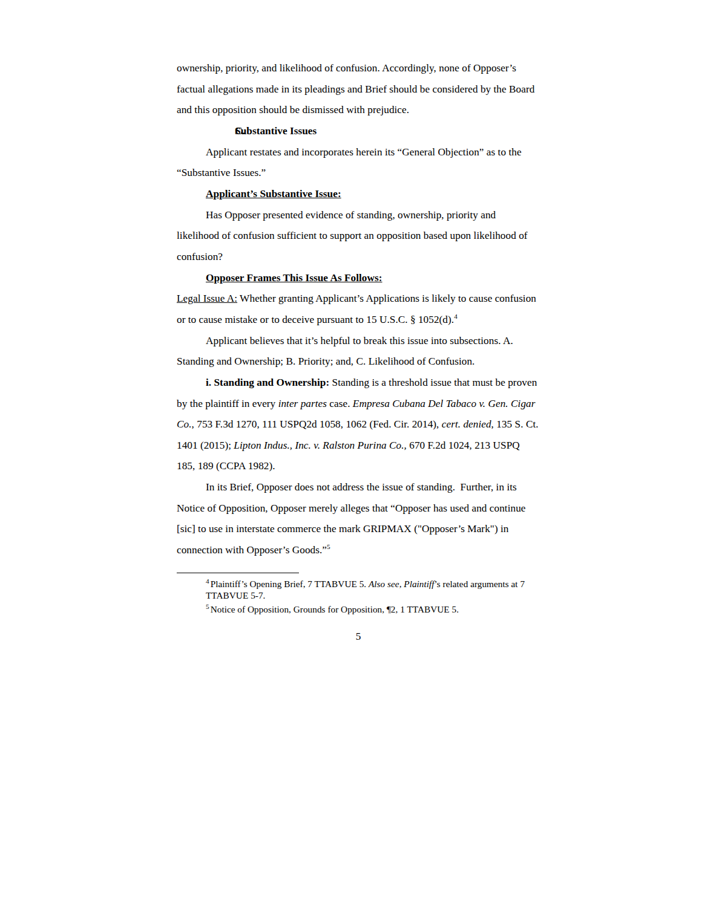ownership, priority, and likelihood of confusion. Accordingly, none of Opposer’s factual allegations made in its pleadings and Brief should be considered by the Board and this opposition should be dismissed with prejudice.
C. Substantive Issues
Applicant restates and incorporates herein its “General Objection” as to the “Substantive Issues.”
Applicant’s Substantive Issue:
Has Opposer presented evidence of standing, ownership, priority and likelihood of confusion sufficient to support an opposition based upon likelihood of confusion?
Opposer Frames This Issue As Follows:
Legal Issue A: Whether granting Applicant’s Applications is likely to cause confusion or to cause mistake or to deceive pursuant to 15 U.S.C. § 1052(d).4
Applicant believes that it’s helpful to break this issue into subsections. A. Standing and Ownership; B. Priority; and, C. Likelihood of Confusion.
i. Standing and Ownership: Standing is a threshold issue that must be proven by the plaintiff in every inter partes case. Empresa Cubana Del Tabaco v. Gen. Cigar Co., 753 F.3d 1270, 111 USPQ2d 1058, 1062 (Fed. Cir. 2014), cert. denied, 135 S. Ct. 1401 (2015); Lipton Indus., Inc. v. Ralston Purina Co., 670 F.2d 1024, 213 USPQ 185, 189 (CCPA 1982).
In its Brief, Opposer does not address the issue of standing. Further, in its Notice of Opposition, Opposer merely alleges that “Opposer has used and continue [sic] to use in interstate commerce the mark GRIPMAX ("Opposer’s Mark") in connection with Opposer’s Goods.”5
4 Plaintiff’s Opening Brief, 7 TTABVUE 5. Also see, Plaintiff’s related arguments at 7 TTABVUE 5-7.
5 Notice of Opposition, Grounds for Opposition, ¶2, 1 TTABVUE 5.
5